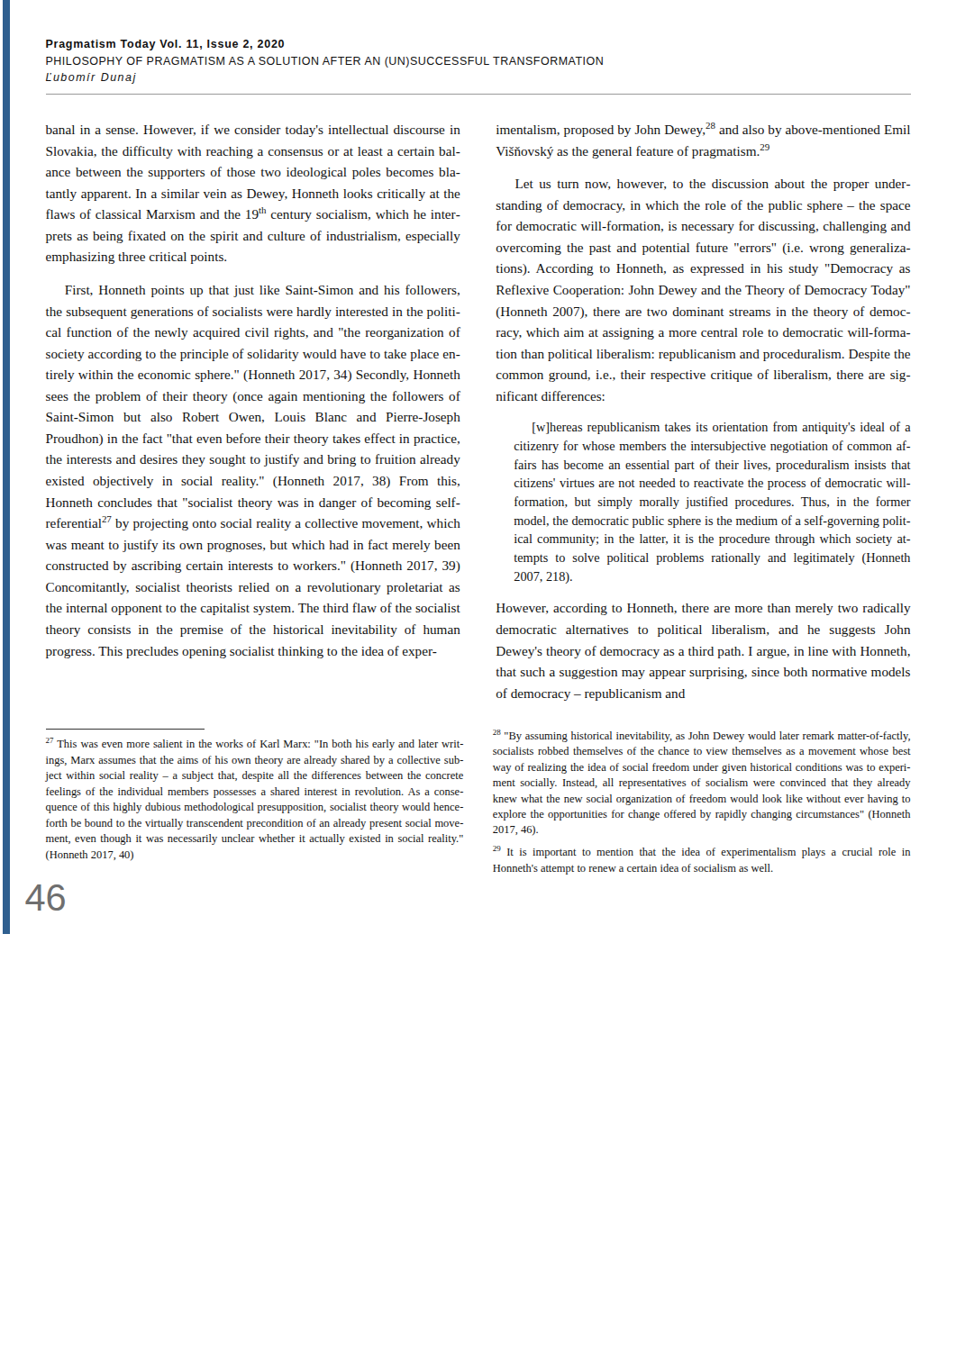Pragmatism Today Vol. 11, Issue 2, 2020
Philosophy of Pragmatism as a Solution after an (Un)successful Transformation
Ľubomír Dunaj
banal in a sense. However, if we consider today's intellectual discourse in Slovakia, the difficulty with reaching a consensus or at least a certain balance between the supporters of those two ideological poles becomes blatantly apparent. In a similar vein as Dewey, Honneth looks critically at the flaws of classical Marxism and the 19th century socialism, which he interprets as being fixated on the spirit and culture of industrialism, especially emphasizing three critical points.
First, Honneth points up that just like Saint-Simon and his followers, the subsequent generations of socialists were hardly interested in the political function of the newly acquired civil rights, and "the reorganization of society according to the principle of solidarity would have to take place entirely within the economic sphere." (Honneth 2017, 34) Secondly, Honneth sees the problem of their theory (once again mentioning the followers of Saint-Simon but also Robert Owen, Louis Blanc and Pierre-Joseph Proudhon) in the fact "that even before their theory takes effect in practice, the interests and desires they sought to justify and bring to fruition already existed objectively in social reality." (Honneth 2017, 38) From this, Honneth concludes that "socialist theory was in danger of becoming self-referential27 by projecting onto social reality a collective movement, which was meant to justify its own prognoses, but which had in fact merely been constructed by ascribing certain interests to workers." (Honneth 2017, 39) Concomitantly, socialist theorists relied on a revolutionary proletariat as the internal opponent to the capitalist system. The third flaw of the socialist theory consists in the premise of the historical inevitability of human progress. This precludes opening socialist thinking to the idea of exper-
imentalism, proposed by John Dewey,28 and also by above-mentioned Emil Višňovský as the general feature of pragmatism.29
Let us turn now, however, to the discussion about the proper understanding of democracy, in which the role of the public sphere – the space for democratic will-formation, is necessary for discussing, challenging and overcoming the past and potential future "errors" (i.e. wrong generalizations). According to Honneth, as expressed in his study "Democracy as Reflexive Cooperation: John Dewey and the Theory of Democracy Today" (Honneth 2007), there are two dominant streams in the theory of democracy, which aim at assigning a more central role to democratic will-formation than political liberalism: republicanism and proceduralism. Despite the common ground, i.e., their respective critique of liberalism, there are significant differences:
[w]hereas republicanism takes its orientation from antiquity's ideal of a citizenry for whose members the intersubjective negotiation of common affairs has become an essential part of their lives, proceduralism insists that citizens' virtues are not needed to reactivate the process of democratic will-formation, but simply morally justified procedures. Thus, in the former model, the democratic public sphere is the medium of a self-governing political community; in the latter, it is the procedure through which society attempts to solve political problems rationally and legitimately (Honneth 2007, 218).
However, according to Honneth, there are more than merely two radically democratic alternatives to political liberalism, and he suggests John Dewey's theory of democracy as a third path. I argue, in line with Honneth, that such a suggestion may appear surprising, since both normative models of democracy – republicanism and
27 This was even more salient in the works of Karl Marx: "In both his early and later writings, Marx assumes that the aims of his own theory are already shared by a collective subject within social reality – a subject that, despite all the differences between the concrete feelings of the individual members possesses a shared interest in revolution. As a consequence of this highly dubious methodological presupposition, socialist theory would henceforth be bound to the virtually transcendent precondition of an already present social movement, even though it was necessarily unclear whether it actually existed in social reality." (Honneth 2017, 40)
28 "By assuming historical inevitability, as John Dewey would later remark matter-of-factly, socialists robbed themselves of the chance to view themselves as a movement whose best way of realizing the idea of social freedom under given historical conditions was to experiment socially. Instead, all representatives of socialism were convinced that they already knew what the new social organization of freedom would look like without ever having to explore the opportunities for change offered by rapidly changing circumstances" (Honneth 2017, 46).
29 It is important to mention that the idea of experimentalism plays a crucial role in Honneth's attempt to renew a certain idea of socialism as well.
46